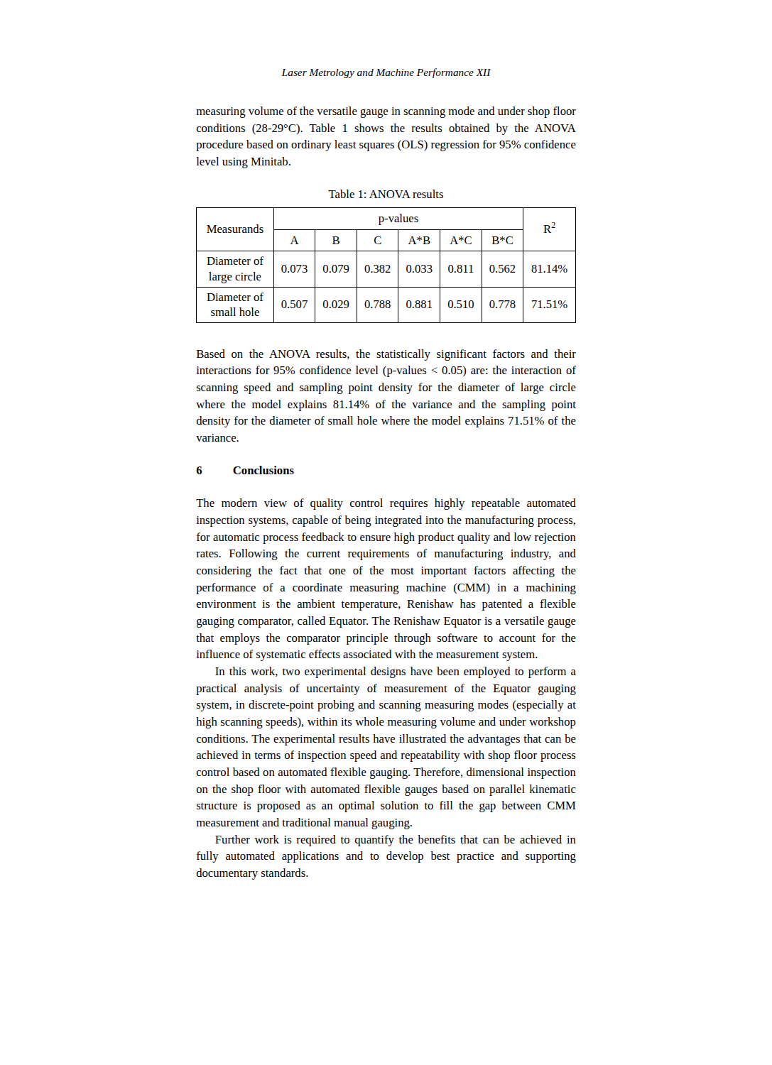Laser Metrology and Machine Performance XII
measuring volume of the versatile gauge in scanning mode and under shop floor conditions (28-29°C). Table 1 shows the results obtained by the ANOVA procedure based on ordinary least squares (OLS) regression for 95% confidence level using Minitab.
Table 1: ANOVA results
| Measurands | p-values | R 2 |
| A | B | C | A*B | A*C | B*C |
| Diameter of large circle | 0.073 | 0.079 | 0.382 | 0.033 | 0.811 | 0.562 | 81.14% |
| Diameter of small hole | 0.507 | 0.029 | 0.788 | 0.881 | 0.510 | 0.778 | 71.51% |
Based on the ANOVA results, the statistically significant factors and their interactions for 95% confidence level (p-values < 0.05) are: the interaction of scanning speed and sampling point density for the diameter of large circle where the model explains 81.14% of the variance and the sampling point density for the diameter of small hole where the model explains 71.51% of the variance.
6 Conclusions
The modern view of quality control requires highly repeatable automated inspection systems, capable of being integrated into the manufacturing process, for automatic process feedback to ensure high product quality and low rejection rates. Following the current requirements of manufacturing industry, and considering the fact that one of the most important factors affecting the performance of a coordinate measuring machine (CMM) in a machining environment is the ambient temperature, Renishaw has patented a flexible gauging comparator, called Equator. The Renishaw Equator is a versatile gauge that employs the comparator principle through software to account for the influence of systematic effects associated with the measurement system.
In this work, two experimental designs have been employed to perform a practical analysis of uncertainty of measurement of the Equator gauging system, in discrete-point probing and scanning measuring modes (especially at high scanning speeds), within its whole measuring volume and under workshop conditions. The experimental results have illustrated the advantages that can be achieved in terms of inspection speed and repeatability with shop floor process control based on automated flexible gauging. Therefore, dimensional inspection on the shop floor with automated flexible gauges based on parallel kinematic structure is proposed as an optimal solution to fill the gap between CMM measurement and traditional manual gauging.
Further work is required to quantify the benefits that can be achieved in fully automated applications and to develop best practice and supporting documentary standards.